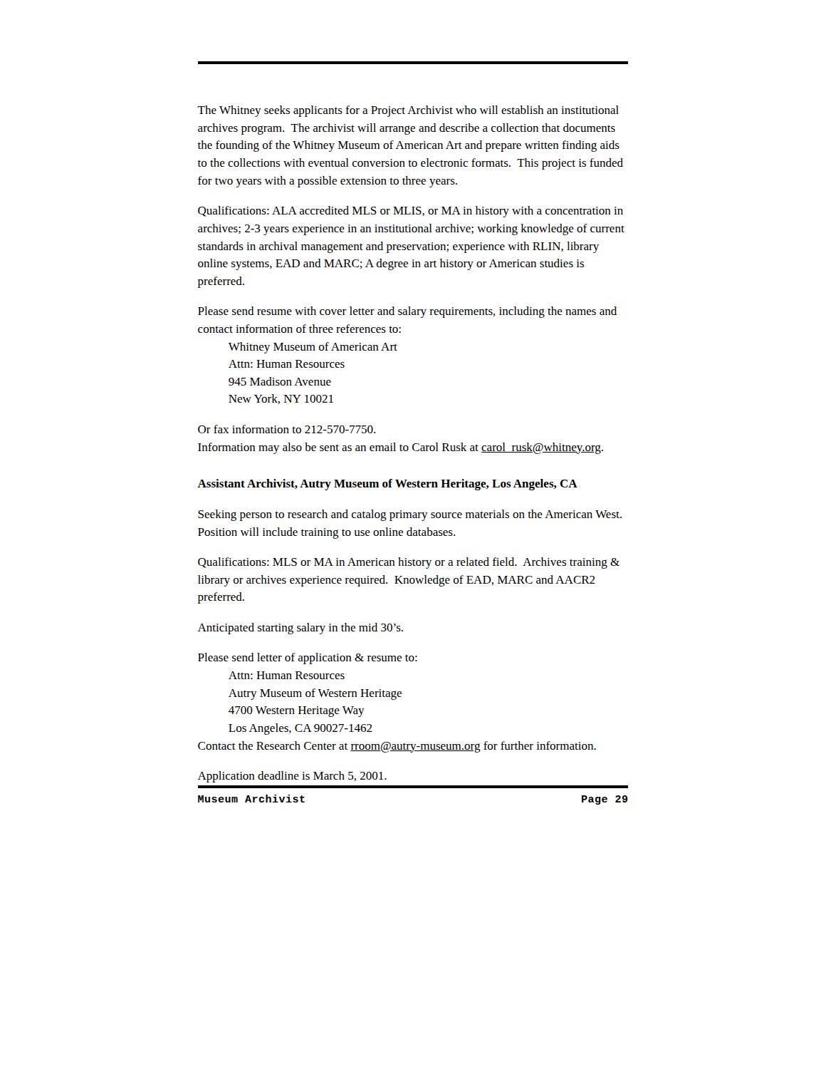The Whitney seeks applicants for a Project Archivist who will establish an institutional archives program. The archivist will arrange and describe a collection that documents the founding of the Whitney Museum of American Art and prepare written finding aids to the collections with eventual conversion to electronic formats. This project is funded for two years with a possible extension to three years.
Qualifications: ALA accredited MLS or MLIS, or MA in history with a concentration in archives; 2-3 years experience in an institutional archive; working knowledge of current standards in archival management and preservation; experience with RLIN, library online systems, EAD and MARC; A degree in art history or American studies is preferred.
Please send resume with cover letter and salary requirements, including the names and contact information of three references to:
Whitney Museum of American Art
Attn: Human Resources
945 Madison Avenue
New York, NY 10021
Or fax information to 212-570-7750.
Information may also be sent as an email to Carol Rusk at carol_rusk@whitney.org.
Assistant Archivist, Autry Museum of Western Heritage, Los Angeles, CA
Seeking person to research and catalog primary source materials on the American West. Position will include training to use online databases.
Qualifications: MLS or MA in American history or a related field. Archives training & library or archives experience required. Knowledge of EAD, MARC and AACR2 preferred.
Anticipated starting salary in the mid 30’s.
Please send letter of application & resume to:
Attn: Human Resources
Autry Museum of Western Heritage
4700 Western Heritage Way
Los Angeles, CA 90027-1462
Contact the Research Center at rroom@autry-museum.org for further information.
Application deadline is March 5, 2001.
Museum Archivist Page 29